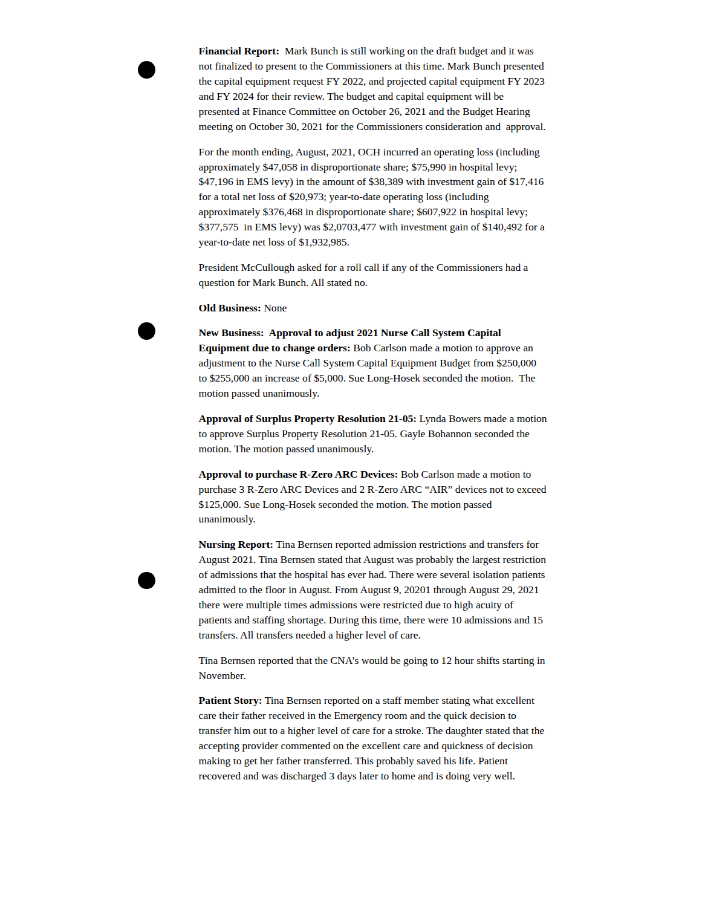Financial Report: Mark Bunch is still working on the draft budget and it was not finalized to present to the Commissioners at this time. Mark Bunch presented the capital equipment request FY 2022, and projected capital equipment FY 2023 and FY 2024 for their review. The budget and capital equipment will be presented at Finance Committee on October 26, 2021 and the Budget Hearing meeting on October 30, 2021 for the Commissioners consideration and approval.
For the month ending, August, 2021, OCH incurred an operating loss (including approximately $47,058 in disproportionate share; $75,990 in hospital levy; $47,196 in EMS levy) in the amount of $38,389 with investment gain of $17,416 for a total net loss of $20,973; year-to-date operating loss (including approximately $376,468 in disproportionate share; $607,922 in hospital levy; $377,575 in EMS levy) was $2,0703,477 with investment gain of $140,492 for a year-to-date net loss of $1,932,985.
President McCullough asked for a roll call if any of the Commissioners had a question for Mark Bunch. All stated no.
Old Business: None
New Business: Approval to adjust 2021 Nurse Call System Capital Equipment due to change orders: Bob Carlson made a motion to approve an adjustment to the Nurse Call System Capital Equipment Budget from $250,000 to $255,000 an increase of $5,000. Sue Long-Hosek seconded the motion. The motion passed unanimously.
Approval of Surplus Property Resolution 21-05: Lynda Bowers made a motion to approve Surplus Property Resolution 21-05. Gayle Bohannon seconded the motion. The motion passed unanimously.
Approval to purchase R-Zero ARC Devices: Bob Carlson made a motion to purchase 3 R-Zero ARC Devices and 2 R-Zero ARC “AIR” devices not to exceed $125,000. Sue Long-Hosek seconded the motion. The motion passed unanimously.
Nursing Report: Tina Bernsen reported admission restrictions and transfers for August 2021. Tina Bernsen stated that August was probably the largest restriction of admissions that the hospital has ever had. There were several isolation patients admitted to the floor in August. From August 9, 20201 through August 29, 2021 there were multiple times admissions were restricted due to high acuity of patients and staffing shortage. During this time, there were 10 admissions and 15 transfers. All transfers needed a higher level of care.
Tina Bernsen reported that the CNA’s would be going to 12 hour shifts starting in November.
Patient Story: Tina Bernsen reported on a staff member stating what excellent care their father received in the Emergency room and the quick decision to transfer him out to a higher level of care for a stroke. The daughter stated that the accepting provider commented on the excellent care and quickness of decision making to get her father transferred. This probably saved his life. Patient recovered and was discharged 3 days later to home and is doing very well.